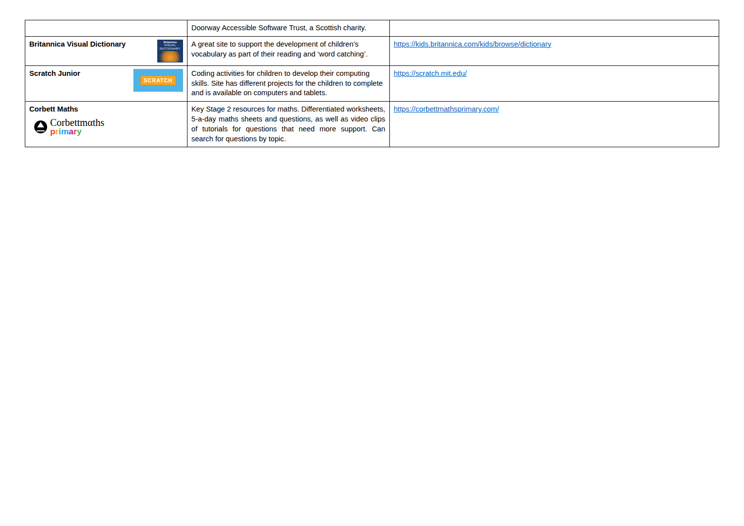| | Doorway Accessible Software Trust, a Scottish charity. | |
| Britannica Visual Dictionary Britannica VISUAL DICTIONARY | A great site to support the development of children’s vocabulary as part of their reading and ‘word catching’. | https://kids.britannica.com/kids/browse/dictionary |
| Scratch Junior SCRATCH | Coding activities for children to develop their computing skills. Site has different projects for the children to complete and is available on computers and tablets. | https://scratch.mit.edu/ |
| Corbett Maths Corbettmαths p r i m a r y | Key Stage 2 resources for maths. Differentiated worksheets, 5-a-day maths sheets and questions, as well as video clips of tutorials for questions that need more support. Can search for questions by topic. | https://corbettmathsprimary.com/ |